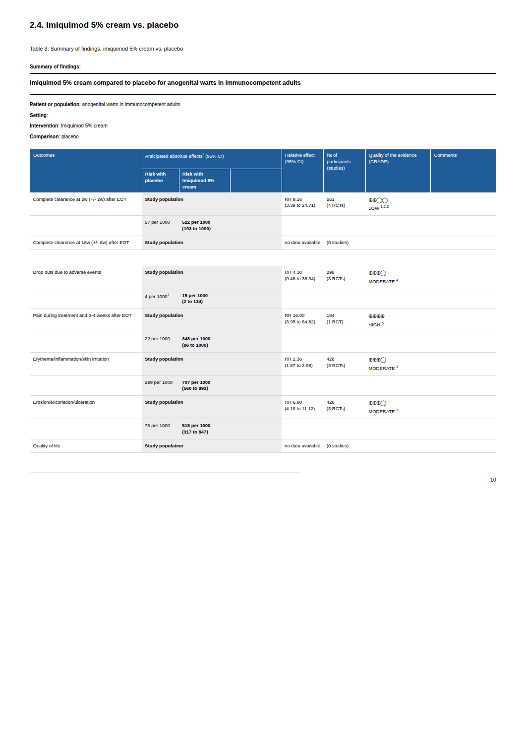2.4. Imiquimod 5% cream vs. placebo
Table 3: Summary of findings: imiquimod 5% cream vs. placebo
Summary of findings:
Imiquimod 5% cream compared to placebo for anogenital warts in immunocompetent adults
Patient or population: anogenital warts in immunocompetent adults
Setting:
Intervention: Imiquimod 5% cream
Comparison: placebo
| Outcomes | Anticipated absolute effects * (95% CI) | Relative effect (95% CI) | № of participants (studies) | Quality of the evidence (GRADE) | Comments |
| --- | --- | --- | --- | --- | --- |
| Risk with placebo | Risk with Imiquimod 5% cream | |
| Complete clearance at 2w (+/- 2w) after EOT | Study population | | RR 9.16 (3.39 to 24.71) | 551 (4 RCTs) | ⊕⊕◯◯ LOW 1,2,3 | |
| | 57 per 1000 | 522 per 1000 (193 to 1000) | | | | | |
| Complete clearence at 16w (+/- 8w) after EOT | Study population | no data available | (0 studies) | | |
| Drop outs due to adverse events | Study population | | RR 4.30 (0.48 to 38.34) | 298 (3 RCTs) | ⊕⊕⊕◯ MODERATE 4 | |
| | 4 per 1000 7 | 15 per 1000 (2 to 134) | | | | | |
| Pain during treatment and 0-4 weeks after EOT | Study population | | RR 16.00 (3.95 to 64.82) | 184 (1 RCT) | ⊕⊕⊕⊕ HIGH 5 | |
| | 22 per 1000 | 348 per 1000 (86 to 1000) | | | | | |
| Erythema/inflammation/skin irritation | Study population | | RR 2.36 (1.87 to 2.98) | 428 (3 RCTs) | ⊕⊕⊕◯ MODERATE 1 | |
| | 299 per 1000 | 707 per 1000 (560 to 892) | | | | | |
| Erosion/excoriation/ulceration | Study population | | RR 6.80 (4.16 to 11.12) | 428 (3 RCTs) | ⊕⊕⊕◯ MODERATE 1 | |
| | 76 per 1000 | 518 per 1000 (317 to 847) | | | | | |
| Quality of life | Study population | no data available | (0 studies) | | |
10